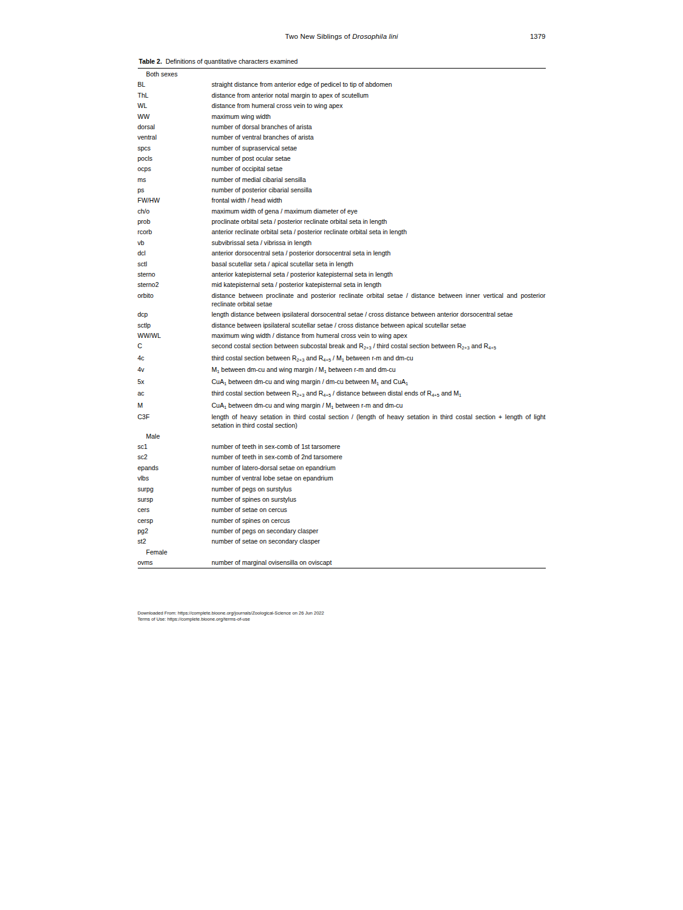Two New Siblings of Drosophila lini 1379
Table 2. Definitions of quantitative characters examined
| Both sexes |
| BL | straight distance from anterior edge of pedicel to tip of abdomen |
| ThL | distance from anterior notal margin to apex of scutellum |
| WL | distance from humeral cross vein to wing apex |
| WW | maximum wing width |
| dorsal | number of dorsal branches of arista |
| ventral | number of ventral branches of arista |
| spcs | number of supraservical setae |
| pocls | number of post ocular setae |
| ocps | number of occipital setae |
| ms | number of medial cibarial sensilla |
| ps | number of posterior cibarial sensilla |
| FW/HW | frontal width / head width |
| ch/o | maximum width of gena / maximum diameter of eye |
| prob | proclinate orbital seta / posterior reclinate orbital seta in length |
| rcorb | anterior reclinate orbital seta / posterior reclinate orbital seta in length |
| vb | subvibrissal seta / vibrissa in length |
| dcl | anterior dorsocentral seta / posterior dorsocentral seta in length |
| sctl | basal scutellar seta / apical scutellar seta in length |
| sterno | anterior katepisternal seta / posterior katepisternal seta in length |
| sterno2 | mid katepisternal seta / posterior katepisternal seta in length |
| orbito | distance between proclinate and posterior reclinate orbital setae / distance between inner vertical and posterior reclinate orbital setae |
| dcp | length distance between ipsilateral dorsocentral setae / cross distance between anterior dorsocentral setae |
| sctlp | distance between ipsilateral scutellar setae / cross distance between apical scutellar setae |
| WW/WL | maximum wing width / distance from humeral cross vein to wing apex |
| C | second costal section between subcostal break and R 2+3 / third costal section between R 2+3 and R 4+5 |
| 4c | third costal section between R 2+3 and R 4+5 / M 1 between r-m and dm-cu |
| 4v | M 1 between dm-cu and wing margin / M 1 between r-m and dm-cu |
| 5x | CuA 1 between dm-cu and wing margin / dm-cu between M 1 and CuA 1 |
| ac | third costal section between R 2+3 and R 4+5 / distance between distal ends of R 4+5 and M 1 |
| M | CuA 1 between dm-cu and wing margin / M 1 between r-m and dm-cu |
| C3F | length of heavy setation in third costal section / (length of heavy setation in third costal section + length of light setation in third costal section) |
| Male |
| sc1 | number of teeth in sex-comb of 1st tarsomere |
| sc2 | number of teeth in sex-comb of 2nd tarsomere |
| epands | number of latero-dorsal setae on epandrium |
| vlbs | number of ventral lobe setae on epandrium |
| surpg | number of pegs on surstylus |
| sursp | number of spines on surstylus |
| cers | number of setae on cercus |
| cersp | number of spines on cercus |
| pg2 | number of pegs on secondary clasper |
| st2 | number of setae on secondary clasper |
| Female |
| ovms | number of marginal ovisensilla on oviscapt |
Downloaded From: https://complete.bioone.org/journals/Zoological-Science on 26 Jun 2022
Terms of Use: https://complete.bioone.org/terms-of-use